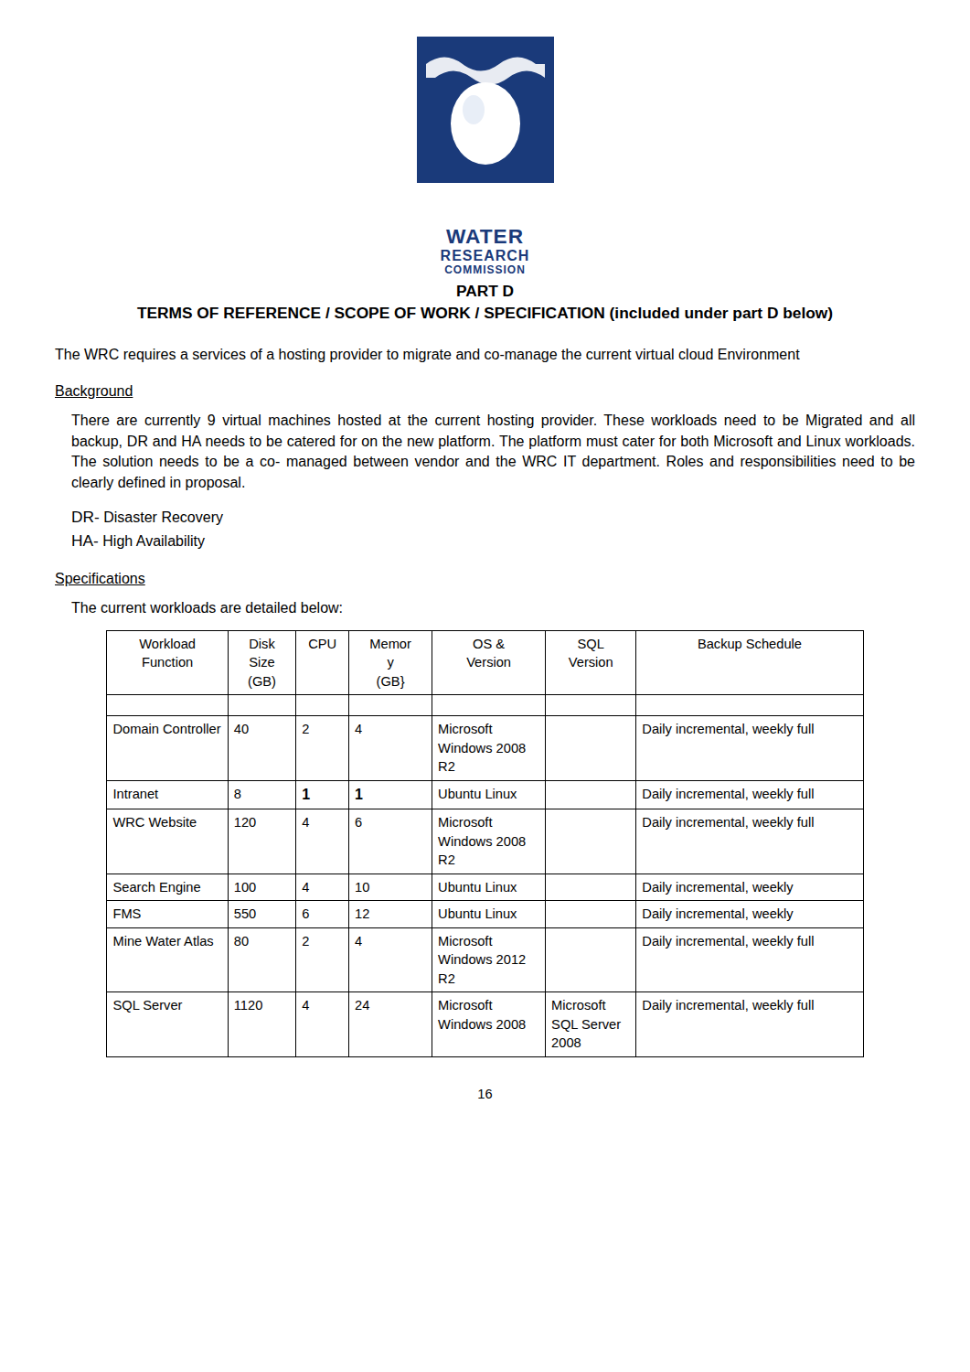WATER
RESEARCH
COMMISSION
PART D
TERMS OF REFERENCE / SCOPE OF WORK / SPECIFICATION (included under part D below)
The WRC requires a services of a hosting provider to migrate and co-manage the current virtual cloud Environment
Background
There are currently 9 virtual machines hosted at the current hosting provider. These workloads need to be Migrated and all backup, DR and HA needs to be catered for on the new platform. The platform must cater for both Microsoft and Linux workloads. The solution needs to be a co- managed between vendor and the WRC IT department. Roles and responsibilities need to be clearly defined in proposal.
DR- Disaster Recovery
HA- High Availability
Specifications
The current workloads are detailed below:
| Workload Function | Disk Size (GB) | CPU | Memor y (GB} | OS & Version | SQL Version | Backup Schedule |
| --- | --- | --- | --- | --- | --- | --- |
| Domain Controller | 40 | 2 | 4 | Microsoft Windows 2008 R2 | | Daily incremental, weekly full |
| Intranet | 8 | 1 | 1 | Ubuntu Linux | | Daily incremental, weekly full |
| WRC Website | 120 | 4 | 6 | Microsoft Windows 2008 R2 | | Daily incremental, weekly full |
| Search Engine | 100 | 4 | 10 | Ubuntu Linux | | Daily incremental, weekly |
| FMS | 550 | 6 | 12 | Ubuntu Linux | | Daily incremental, weekly |
| Mine Water Atlas | 80 | 2 | 4 | Microsoft Windows 2012 R2 | | Daily incremental, weekly full |
| SQL Server | 1120 | 4 | 24 | Microsoft Windows 2008 | Microsoft SQL Server 2008 | Daily incremental, weekly full |
16